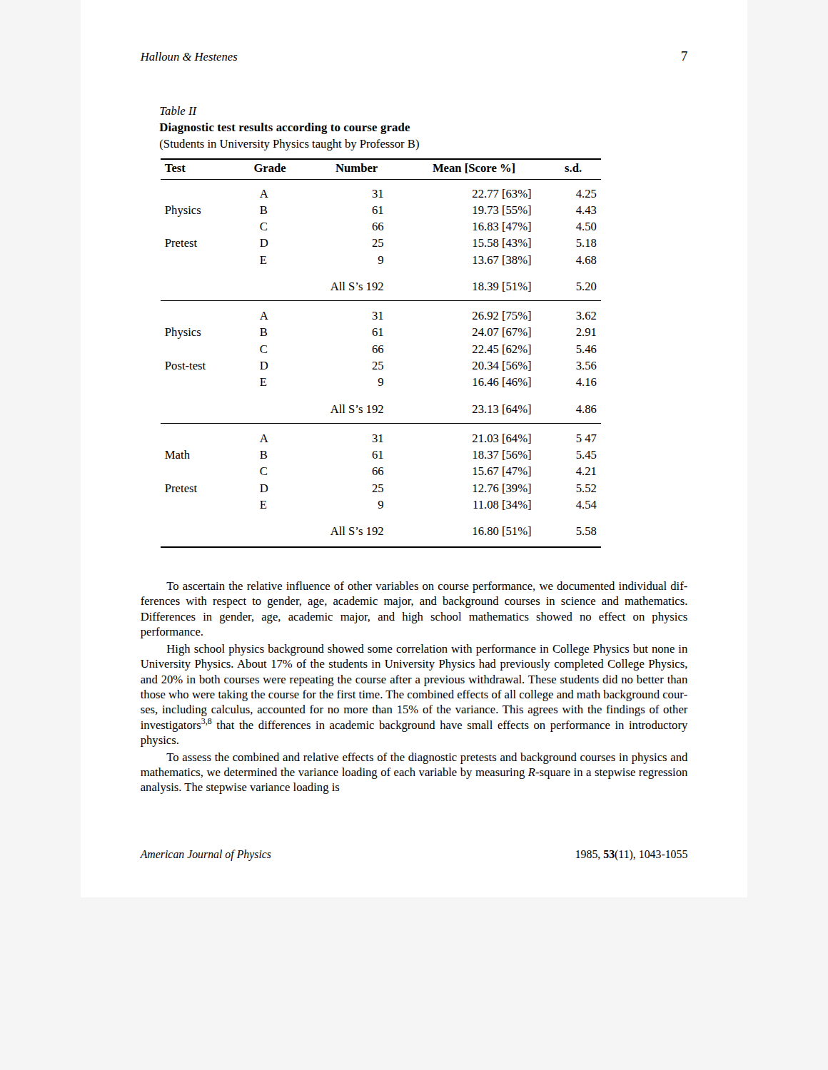Halloun & Hestenes 7
Table II
Diagnostic test results according to course grade
(Students in University Physics taught by Professor B)
| Test | Grade | Number | Mean [Score %] | s.d. |
| --- | --- | --- | --- | --- |
| | A | 31 | 22.77 [63%] | 4.25 |
| Physics | B | 61 | 19.73 [55%] | 4.43 |
| | C | 66 | 16.83 [47%] | 4.50 |
| Pretest | D | 25 | 15.58 [43%] | 5.18 |
| | E | 9 | 13.67 [38%] | 4.68 |
| | All S’s 192 | 18.39 [51%] | 5.20 |
| | A | 31 | 26.92 [75%] | 3.62 |
| Physics | B | 61 | 24.07 [67%] | 2.91 |
| | C | 66 | 22.45 [62%] | 5.46 |
| Post-test | D | 25 | 20.34 [56%] | 3.56 |
| | E | 9 | 16.46 [46%] | 4.16 |
| | All S’s 192 | 23.13 [64%] | 4.86 |
| | A | 31 | 21.03 [64%] | 5 47 |
| Math | B | 61 | 18.37 [56%] | 5.45 |
| | C | 66 | 15.67 [47%] | 4.21 |
| Pretest | D | 25 | 12.76 [39%] | 5.52 |
| | E | 9 | 11.08 [34%] | 4.54 |
| | All S’s 192 | 16.80 [51%] | 5.58 |
To ascertain the relative influence of other variables on course performance, we documented individual differences with respect to gender, age, academic major, and background courses in science and mathematics. Differences in gender, age, academic major, and high school mathematics showed no effect on physics performance.
High school physics background showed some correlation with performance in College Physics but none in University Physics. About 17% of the students in University Physics had previously completed College Physics, and 20% in both courses were repeating the course after a previous withdrawal. These students did no better than those who were taking the course for the first time. The combined effects of all college and math background courses, including calculus, accounted for no more than 15% of the variance. This agrees with the findings of other investigators3,8 that the differences in academic background have small effects on performance in introductory physics.
To assess the combined and relative effects of the diagnostic pretests and background courses in physics and mathematics, we determined the variance loading of each variable by measuring R-square in a stepwise regression analysis. The stepwise variance loading is
American Journal of Physics 1985, 53(11), 1043-1055